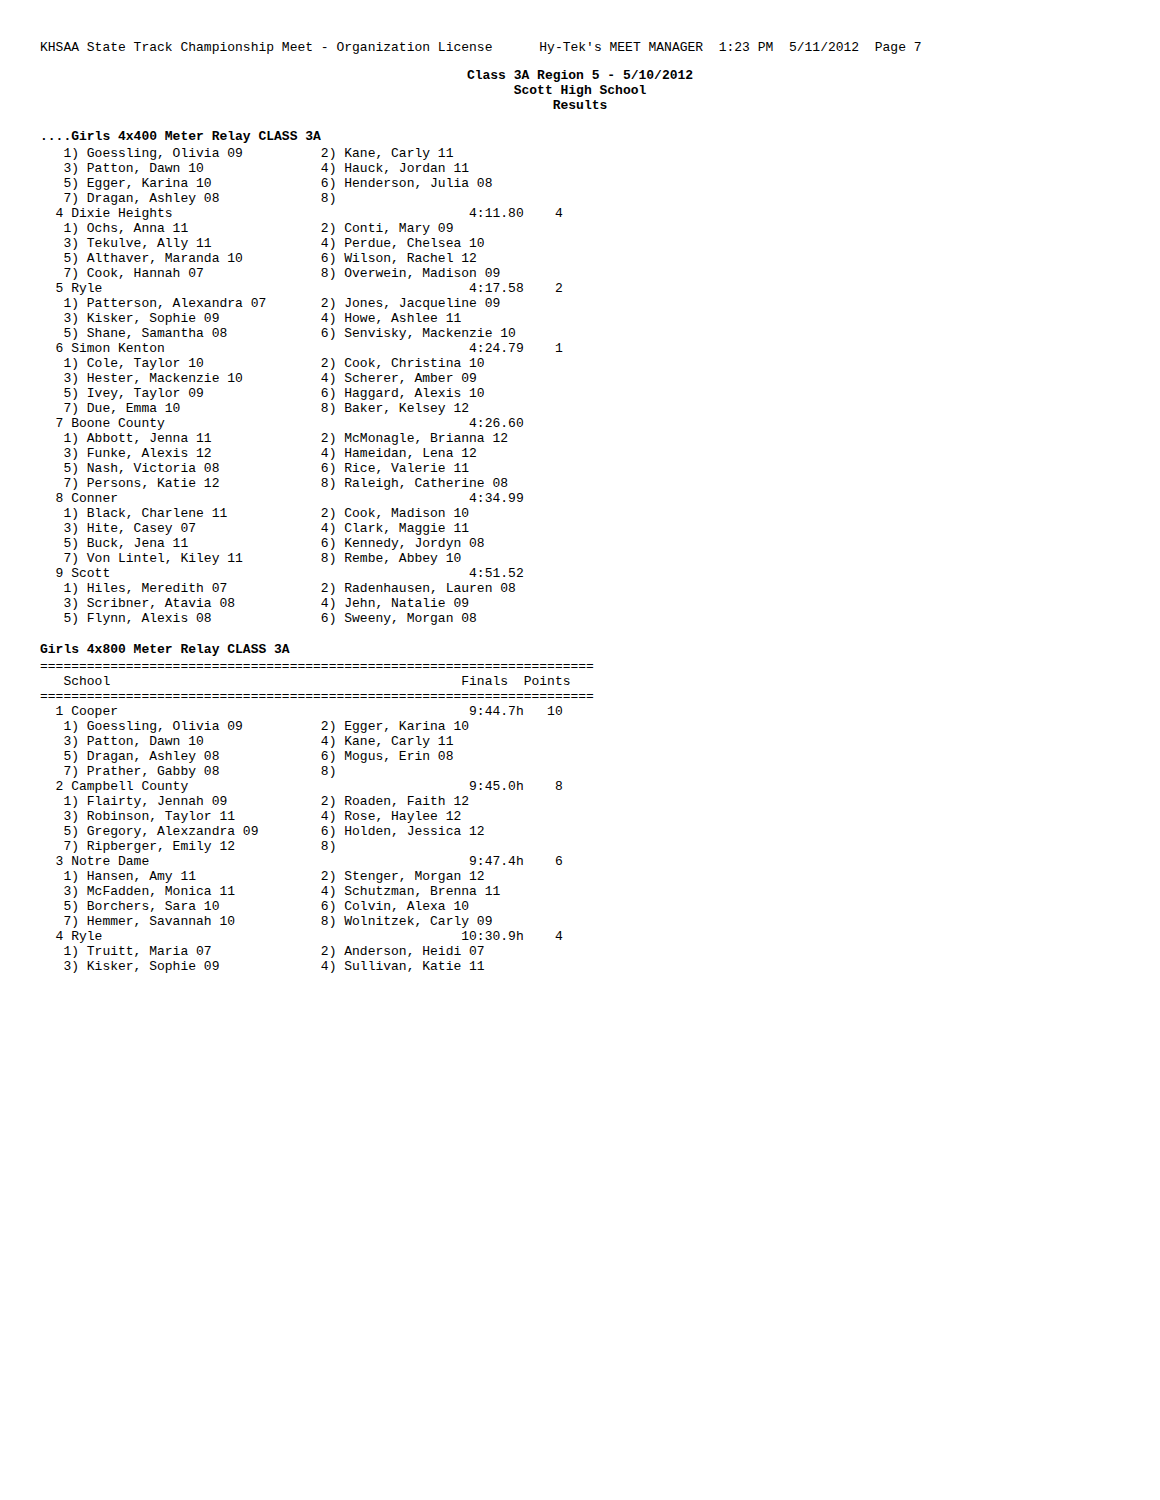KHSAA State Track Championship Meet - Organization License Hy-Tek's MEET MANAGER 1:23 PM 5/11/2012 Page 7
Class 3A Region 5 - 5/10/2012
Scott High School
Results
....Girls 4x400 Meter Relay CLASS 3A
   1) Goessling, Olivia 09          2) Kane, Carly 11
   3) Patton, Dawn 10               4) Hauck, Jordan 11
   5) Egger, Karina 10              6) Henderson, Julia 08
   7) Dragan, Ashley 08             8)
  4 Dixie Heights                                      4:11.80    4
   1) Ochs, Anna 11                 2) Conti, Mary 09
   3) Tekulve, Ally 11              4) Perdue, Chelsea 10
   5) Althaver, Maranda 10          6) Wilson, Rachel 12
   7) Cook, Hannah 07               8) Overwein, Madison 09
  5 Ryle                                               4:17.58    2
   1) Patterson, Alexandra 07       2) Jones, Jacqueline 09
   3) Kisker, Sophie 09             4) Howe, Ashlee 11
   5) Shane, Samantha 08            6) Senvisky, Mackenzie 10
  6 Simon Kenton                                       4:24.79    1
   1) Cole, Taylor 10               2) Cook, Christina 10
   3) Hester, Mackenzie 10          4) Scherer, Amber 09
   5) Ivey, Taylor 09               6) Haggard, Alexis 10
   7) Due, Emma 10                  8) Baker, Kelsey 12
  7 Boone County                                       4:26.60
   1) Abbott, Jenna 11              2) McMonagle, Brianna 12
   3) Funke, Alexis 12              4) Hameidan, Lena 12
   5) Nash, Victoria 08             6) Rice, Valerie 11
   7) Persons, Katie 12             8) Raleigh, Catherine 08
  8 Conner                                             4:34.99
   1) Black, Charlene 11            2) Cook, Madison 10
   3) Hite, Casey 07                4) Clark, Maggie 11
   5) Buck, Jena 11                 6) Kennedy, Jordyn 08
   7) Von Lintel, Kiley 11          8) Rembe, Abbey 10
  9 Scott                                              4:51.52
   1) Hiles, Meredith 07            2) Radenhausen, Lauren 08
   3) Scribner, Atavia 08           4) Jehn, Natalie 09
   5) Flynn, Alexis 08              6) Sweeny, Morgan 08
Girls 4x800 Meter Relay CLASS 3A
=======================================================================
   School                                             Finals  Points
=======================================================================
  1 Cooper                                             9:44.7h   10
   1) Goessling, Olivia 09          2) Egger, Karina 10
   3) Patton, Dawn 10               4) Kane, Carly 11
   5) Dragan, Ashley 08             6) Mogus, Erin 08
   7) Prather, Gabby 08             8)
  2 Campbell County                                    9:45.0h    8
   1) Flairty, Jennah 09            2) Roaden, Faith 12
   3) Robinson, Taylor 11           4) Rose, Haylee 12
   5) Gregory, Alexzandra 09        6) Holden, Jessica 12
   7) Ripberger, Emily 12           8)
  3 Notre Dame                                         9:47.4h    6
   1) Hansen, Amy 11                2) Stenger, Morgan 12
   3) McFadden, Monica 11           4) Schutzman, Brenna 11
   5) Borchers, Sara 10             6) Colvin, Alexa 10
   7) Hemmer, Savannah 10           8) Wolnitzek, Carly 09
  4 Ryle                                              10:30.9h    4
   1) Truitt, Maria 07              2) Anderson, Heidi 07
   3) Kisker, Sophie 09             4) Sullivan, Katie 11